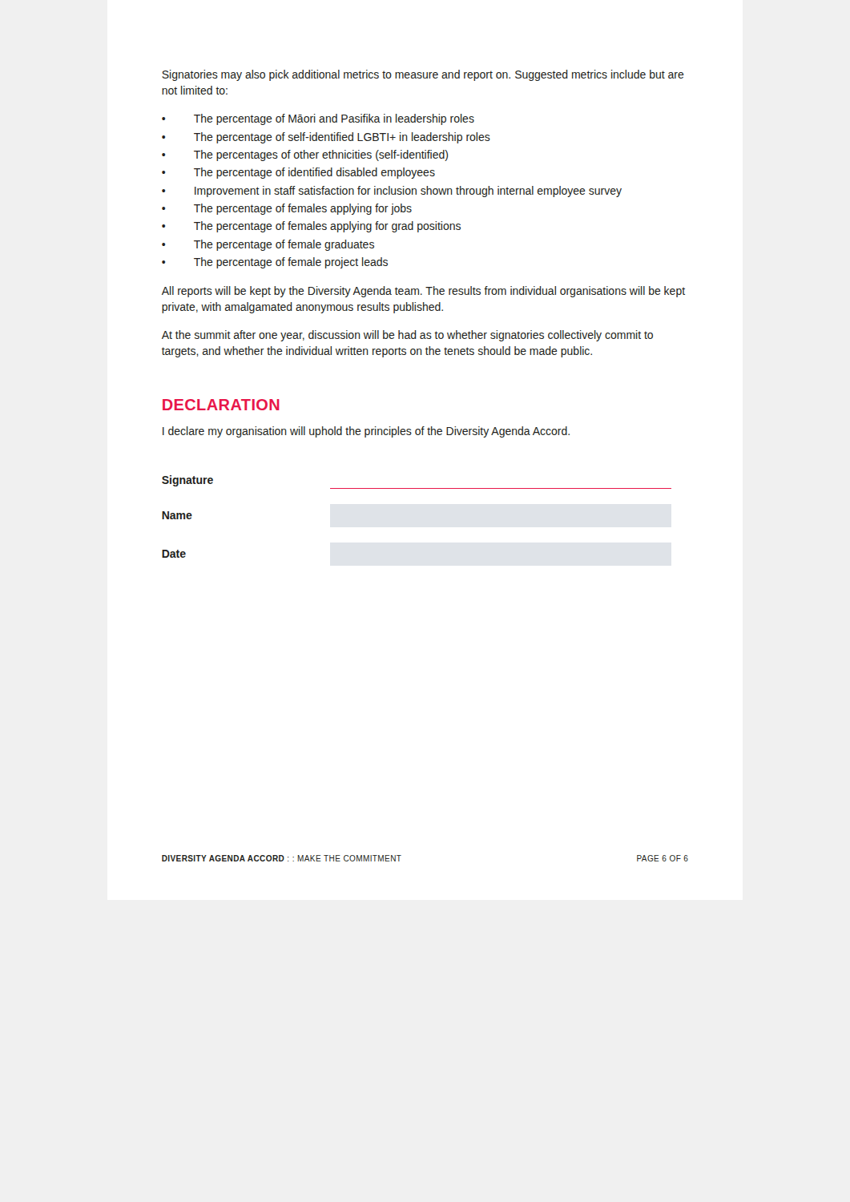Signatories may also pick additional metrics to measure and report on. Suggested metrics include but are not limited to:
The percentage of Māori and Pasifika in leadership roles
The percentage of self-identified LGBTI+ in leadership roles
The percentages of other ethnicities (self-identified)
The percentage of identified disabled employees
Improvement in staff satisfaction for inclusion shown through internal employee survey
The percentage of females applying for jobs
The percentage of females applying for grad positions
The percentage of female graduates
The percentage of female project leads
All reports will be kept by the Diversity Agenda team. The results from individual organisations will be kept private, with amalgamated anonymous results published.
At the summit after one year, discussion will be had as to whether signatories collectively commit to targets, and whether the individual written reports on the tenets should be made public.
DECLARATION
I declare my organisation will uphold the principles of the Diversity Agenda Accord.
| Signature | |
| Name | |
| Date | |
DIVERSITY AGENDA ACCORD : : MAKE THE COMMITMENT
PAGE 6 OF 6